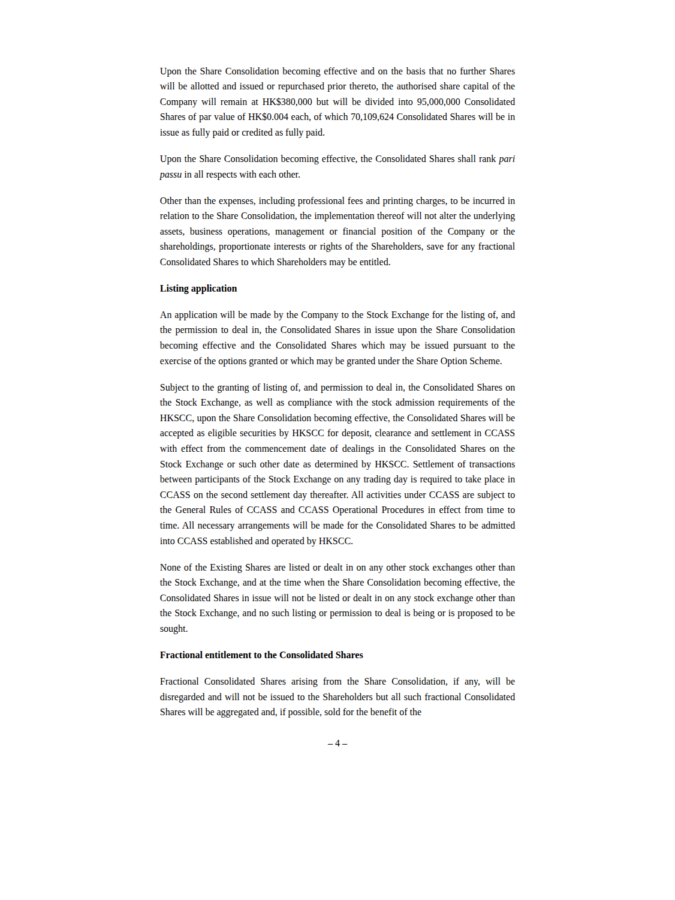Upon the Share Consolidation becoming effective and on the basis that no further Shares will be allotted and issued or repurchased prior thereto, the authorised share capital of the Company will remain at HK$380,000 but will be divided into 95,000,000 Consolidated Shares of par value of HK$0.004 each, of which 70,109,624 Consolidated Shares will be in issue as fully paid or credited as fully paid.
Upon the Share Consolidation becoming effective, the Consolidated Shares shall rank pari passu in all respects with each other.
Other than the expenses, including professional fees and printing charges, to be incurred in relation to the Share Consolidation, the implementation thereof will not alter the underlying assets, business operations, management or financial position of the Company or the shareholdings, proportionate interests or rights of the Shareholders, save for any fractional Consolidated Shares to which Shareholders may be entitled.
Listing application
An application will be made by the Company to the Stock Exchange for the listing of, and the permission to deal in, the Consolidated Shares in issue upon the Share Consolidation becoming effective and the Consolidated Shares which may be issued pursuant to the exercise of the options granted or which may be granted under the Share Option Scheme.
Subject to the granting of listing of, and permission to deal in, the Consolidated Shares on the Stock Exchange, as well as compliance with the stock admission requirements of the HKSCC, upon the Share Consolidation becoming effective, the Consolidated Shares will be accepted as eligible securities by HKSCC for deposit, clearance and settlement in CCASS with effect from the commencement date of dealings in the Consolidated Shares on the Stock Exchange or such other date as determined by HKSCC. Settlement of transactions between participants of the Stock Exchange on any trading day is required to take place in CCASS on the second settlement day thereafter. All activities under CCASS are subject to the General Rules of CCASS and CCASS Operational Procedures in effect from time to time. All necessary arrangements will be made for the Consolidated Shares to be admitted into CCASS established and operated by HKSCC.
None of the Existing Shares are listed or dealt in on any other stock exchanges other than the Stock Exchange, and at the time when the Share Consolidation becoming effective, the Consolidated Shares in issue will not be listed or dealt in on any stock exchange other than the Stock Exchange, and no such listing or permission to deal is being or is proposed to be sought.
Fractional entitlement to the Consolidated Shares
Fractional Consolidated Shares arising from the Share Consolidation, if any, will be disregarded and will not be issued to the Shareholders but all such fractional Consolidated Shares will be aggregated and, if possible, sold for the benefit of the
– 4 –